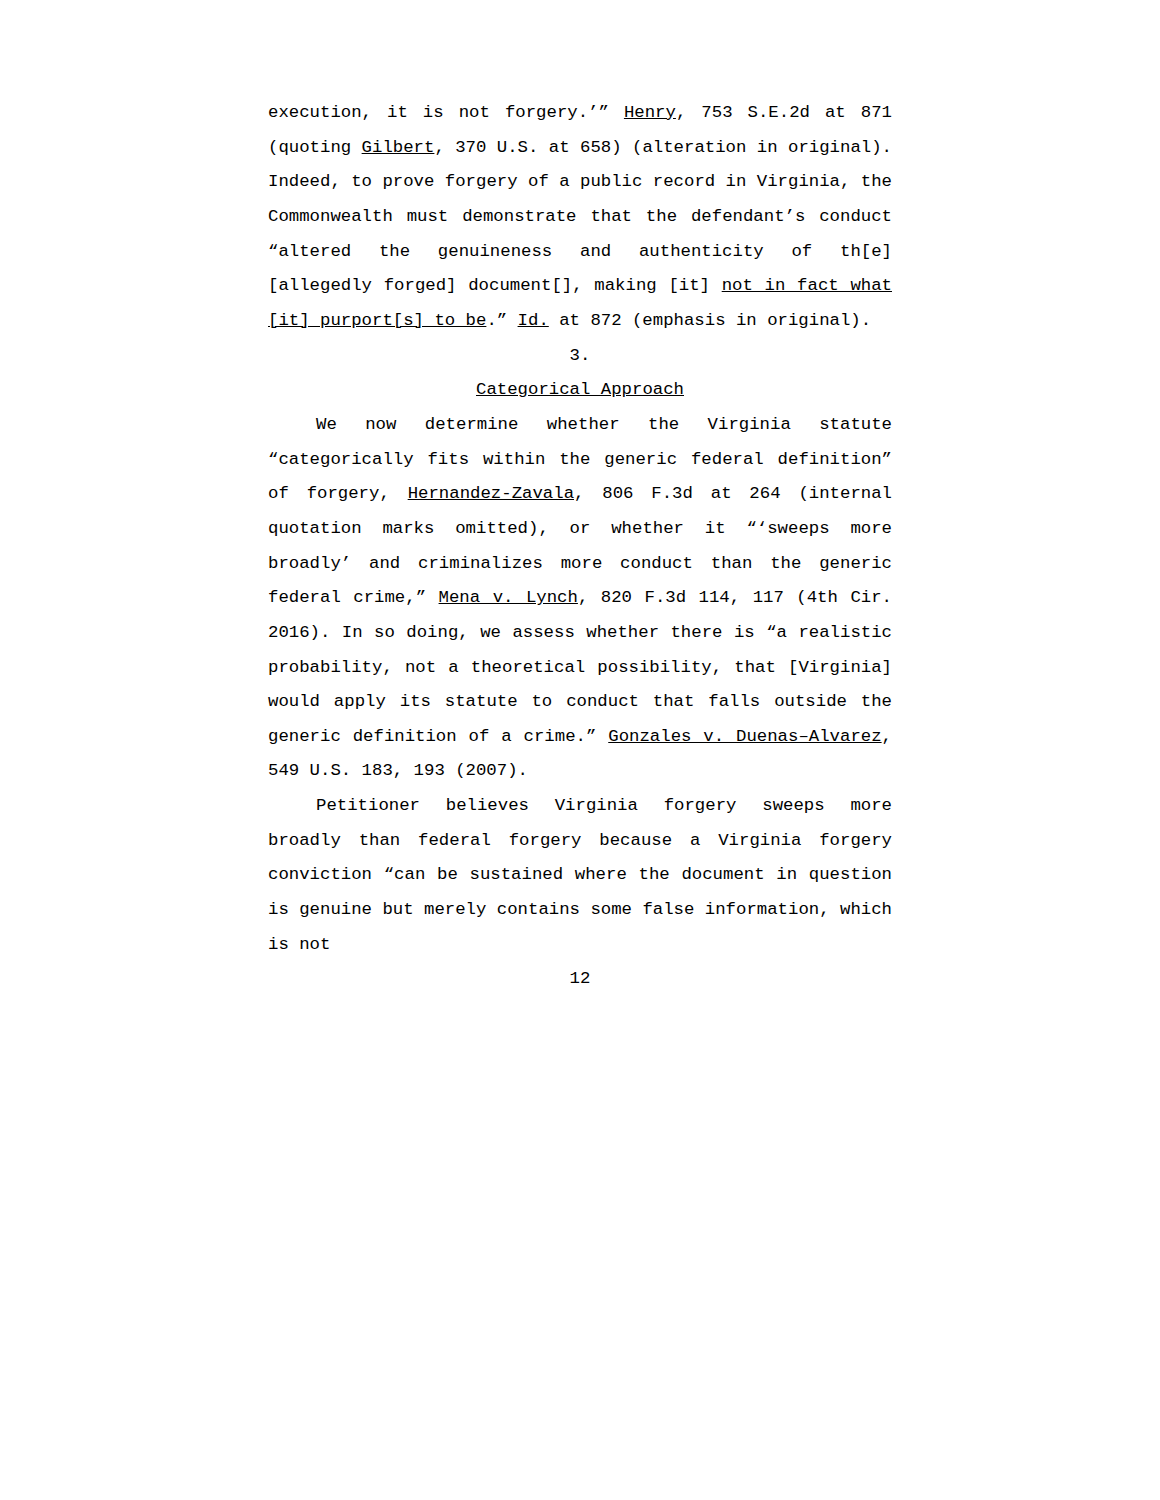execution, it is not forgery.’” Henry, 753 S.E.2d at 871 (quoting Gilbert, 370 U.S. at 658) (alteration in original). Indeed, to prove forgery of a public record in Virginia, the Commonwealth must demonstrate that the defendant’s conduct “altered the genuineness and authenticity of th[e] [allegedly forged] document[], making [it] not in fact what [it] purport[s] to be.” Id. at 872 (emphasis in original).
3.
Categorical Approach
We now determine whether the Virginia statute “categorically fits within the generic federal definition” of forgery, Hernandez-Zavala, 806 F.3d at 264 (internal quotation marks omitted), or whether it “‘sweeps more broadly’ and criminalizes more conduct than the generic federal crime,” Mena v. Lynch, 820 F.3d 114, 117 (4th Cir. 2016). In so doing, we assess whether there is “a realistic probability, not a theoretical possibility, that [Virginia] would apply its statute to conduct that falls outside the generic definition of a crime.” Gonzales v. Duenas–Alvarez, 549 U.S. 183, 193 (2007).
Petitioner believes Virginia forgery sweeps more broadly than federal forgery because a Virginia forgery conviction “can be sustained where the document in question is genuine but merely contains some false information, which is not
12